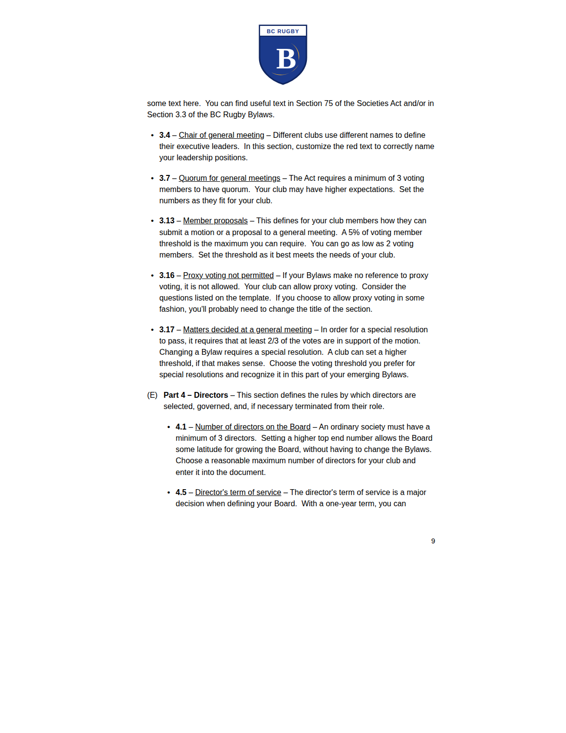BC RUGBY B
some text here. You can find useful text in Section 75 of the Societies Act and/or in Section 3.3 of the BC Rugby Bylaws.
3.4 – Chair of general meeting – Different clubs use different names to define their executive leaders. In this section, customize the red text to correctly name your leadership positions.
3.7 – Quorum for general meetings – The Act requires a minimum of 3 voting members to have quorum. Your club may have higher expectations. Set the numbers as they fit for your club.
3.13 – Member proposals – This defines for your club members how they can submit a motion or a proposal to a general meeting. A 5% of voting member threshold is the maximum you can require. You can go as low as 2 voting members. Set the threshold as it best meets the needs of your club.
3.16 – Proxy voting not permitted – If your Bylaws make no reference to proxy voting, it is not allowed. Your club can allow proxy voting. Consider the questions listed on the template. If you choose to allow proxy voting in some fashion, you'll probably need to change the title of the section.
3.17 – Matters decided at a general meeting – In order for a special resolution to pass, it requires that at least 2/3 of the votes are in support of the motion. Changing a Bylaw requires a special resolution. A club can set a higher threshold, if that makes sense. Choose the voting threshold you prefer for special resolutions and recognize it in this part of your emerging Bylaws.
(E) Part 4 – Directors – This section defines the rules by which directors are selected, governed, and, if necessary terminated from their role.
4.1 – Number of directors on the Board – An ordinary society must have a minimum of 3 directors. Setting a higher top end number allows the Board some latitude for growing the Board, without having to change the Bylaws. Choose a reasonable maximum number of directors for your club and enter it into the document.
4.5 – Director's term of service – The director's term of service is a major decision when defining your Board. With a one-year term, you can
9